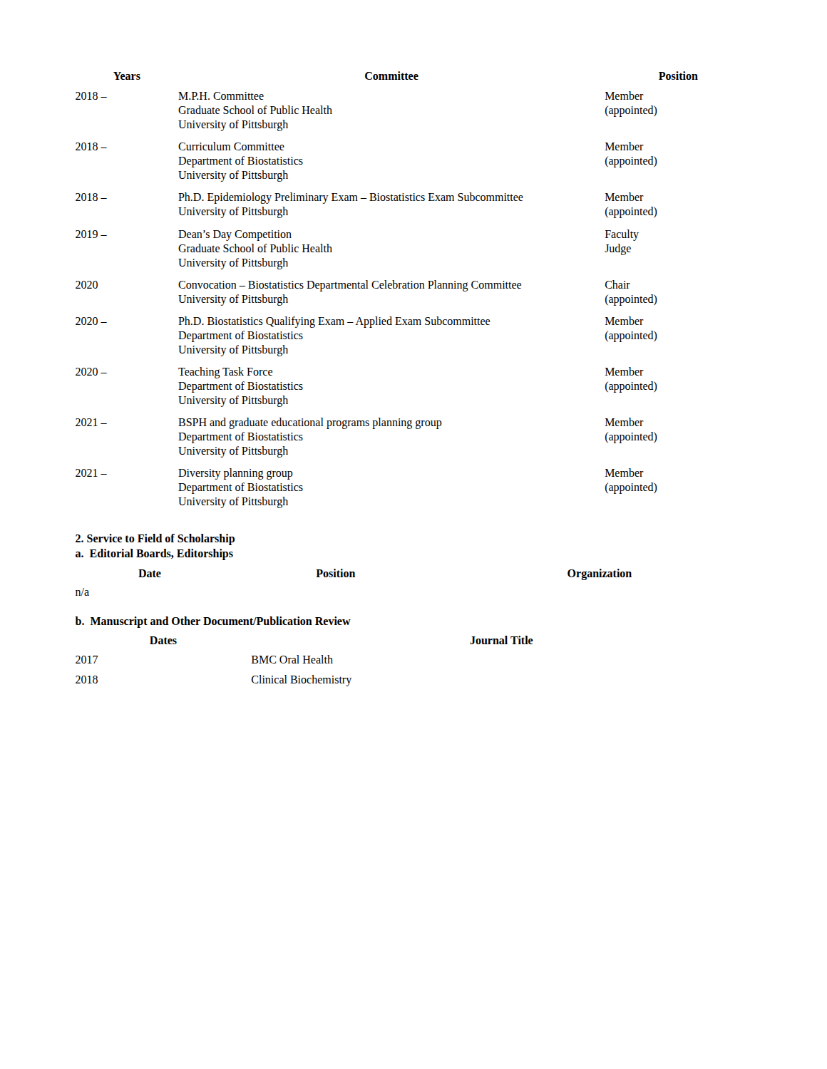| Years | Committee | Position |
| --- | --- | --- |
| 2018 – | M.P.H. Committee Graduate School of Public Health University of Pittsburgh | Member (appointed) |
| 2018 – | Curriculum Committee Department of Biostatistics University of Pittsburgh | Member (appointed) |
| 2018 – | Ph.D. Epidemiology Preliminary Exam – Biostatistics Exam Subcommittee University of Pittsburgh | Member (appointed) |
| 2019 – | Dean’s Day Competition Graduate School of Public Health University of Pittsburgh | Faculty Judge |
| 2020 | Convocation – Biostatistics Departmental Celebration Planning Committee University of Pittsburgh | Chair (appointed) |
| 2020 – | Ph.D. Biostatistics Qualifying Exam – Applied Exam Subcommittee Department of Biostatistics University of Pittsburgh | Member (appointed) |
| 2020 – | Teaching Task Force Department of Biostatistics University of Pittsburgh | Member (appointed) |
| 2021 – | BSPH and graduate educational programs planning group Department of Biostatistics University of Pittsburgh | Member (appointed) |
| 2021 – | Diversity planning group Department of Biostatistics University of Pittsburgh | Member (appointed) |
2. Service to Field of Scholarship
a. Editorial Boards, Editorships
| Date | Position | Organization |
| --- | --- | --- |
n/a
b. Manuscript and Other Document/Publication Review
| Dates | Journal Title |
| --- | --- |
| 2017 | BMC Oral Health |
| 2018 | Clinical Biochemistry |